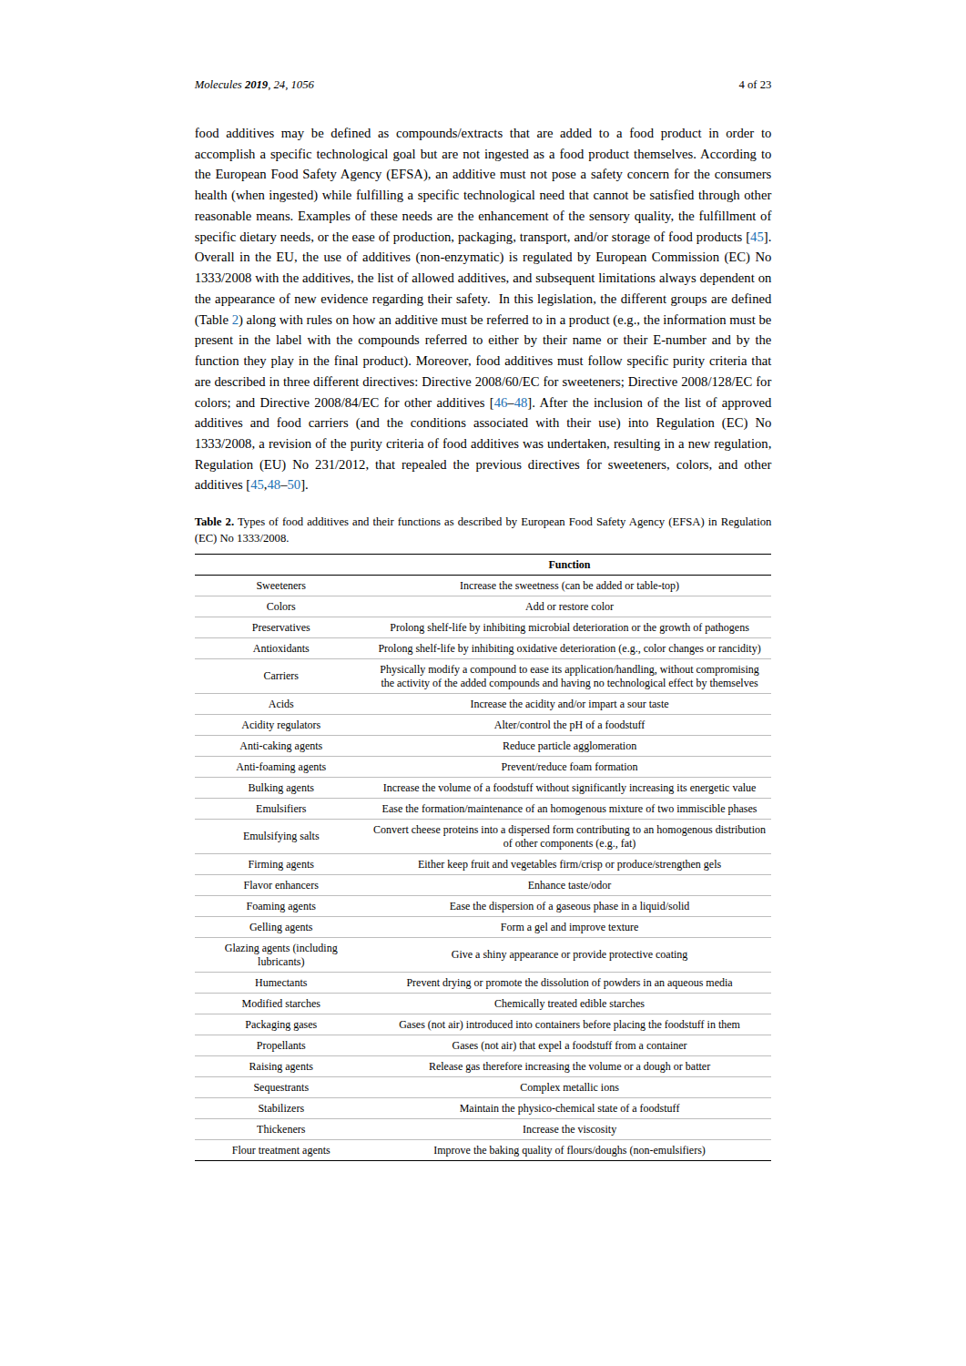Molecules 2019, 24, 1056
4 of 23
food additives may be defined as compounds/extracts that are added to a food product in order to accomplish a specific technological goal but are not ingested as a food product themselves. According to the European Food Safety Agency (EFSA), an additive must not pose a safety concern for the consumers health (when ingested) while fulfilling a specific technological need that cannot be satisfied through other reasonable means. Examples of these needs are the enhancement of the sensory quality, the fulfillment of specific dietary needs, or the ease of production, packaging, transport, and/or storage of food products [45]. Overall in the EU, the use of additives (non-enzymatic) is regulated by European Commission (EC) No 1333/2008 with the additives, the list of allowed additives, and subsequent limitations always dependent on the appearance of new evidence regarding their safety. In this legislation, the different groups are defined (Table 2) along with rules on how an additive must be referred to in a product (e.g., the information must be present in the label with the compounds referred to either by their name or their E-number and by the function they play in the final product). Moreover, food additives must follow specific purity criteria that are described in three different directives: Directive 2008/60/EC for sweeteners; Directive 2008/128/EC for colors; and Directive 2008/84/EC for other additives [46–48]. After the inclusion of the list of approved additives and food carriers (and the conditions associated with their use) into Regulation (EC) No 1333/2008, a revision of the purity criteria of food additives was undertaken, resulting in a new regulation, Regulation (EU) No 231/2012, that repealed the previous directives for sweeteners, colors, and other additives [45,48–50].
Table 2. Types of food additives and their functions as described by European Food Safety Agency (EFSA) in Regulation (EC) No 1333/2008.
| | Function |
| --- | --- |
| Sweeteners | Increase the sweetness (can be added or table-top) |
| Colors | Add or restore color |
| Preservatives | Prolong shelf-life by inhibiting microbial deterioration or the growth of pathogens |
| Antioxidants | Prolong shelf-life by inhibiting oxidative deterioration (e.g., color changes or rancidity) |
| Carriers | Physically modify a compound to ease its application/handling, without compromising the activity of the added compounds and having no technological effect by themselves |
| Acids | Increase the acidity and/or impart a sour taste |
| Acidity regulators | Alter/control the pH of a foodstuff |
| Anti-caking agents | Reduce particle agglomeration |
| Anti-foaming agents | Prevent/reduce foam formation |
| Bulking agents | Increase the volume of a foodstuff without significantly increasing its energetic value |
| Emulsifiers | Ease the formation/maintenance of an homogenous mixture of two immiscible phases |
| Emulsifying salts | Convert cheese proteins into a dispersed form contributing to an homogenous distribution of other components (e.g., fat) |
| Firming agents | Either keep fruit and vegetables firm/crisp or produce/strengthen gels |
| Flavor enhancers | Enhance taste/odor |
| Foaming agents | Ease the dispersion of a gaseous phase in a liquid/solid |
| Gelling agents | Form a gel and improve texture |
| Glazing agents (including lubricants) | Give a shiny appearance or provide protective coating |
| Humectants | Prevent drying or promote the dissolution of powders in an aqueous media |
| Modified starches | Chemically treated edible starches |
| Packaging gases | Gases (not air) introduced into containers before placing the foodstuff in them |
| Propellants | Gases (not air) that expel a foodstuff from a container |
| Raising agents | Release gas therefore increasing the volume or a dough or batter |
| Sequestrants | Complex metallic ions |
| Stabilizers | Maintain the physico-chemical state of a foodstuff |
| Thickeners | Increase the viscosity |
| Flour treatment agents | Improve the baking quality of flours/doughs (non-emulsifiers) |